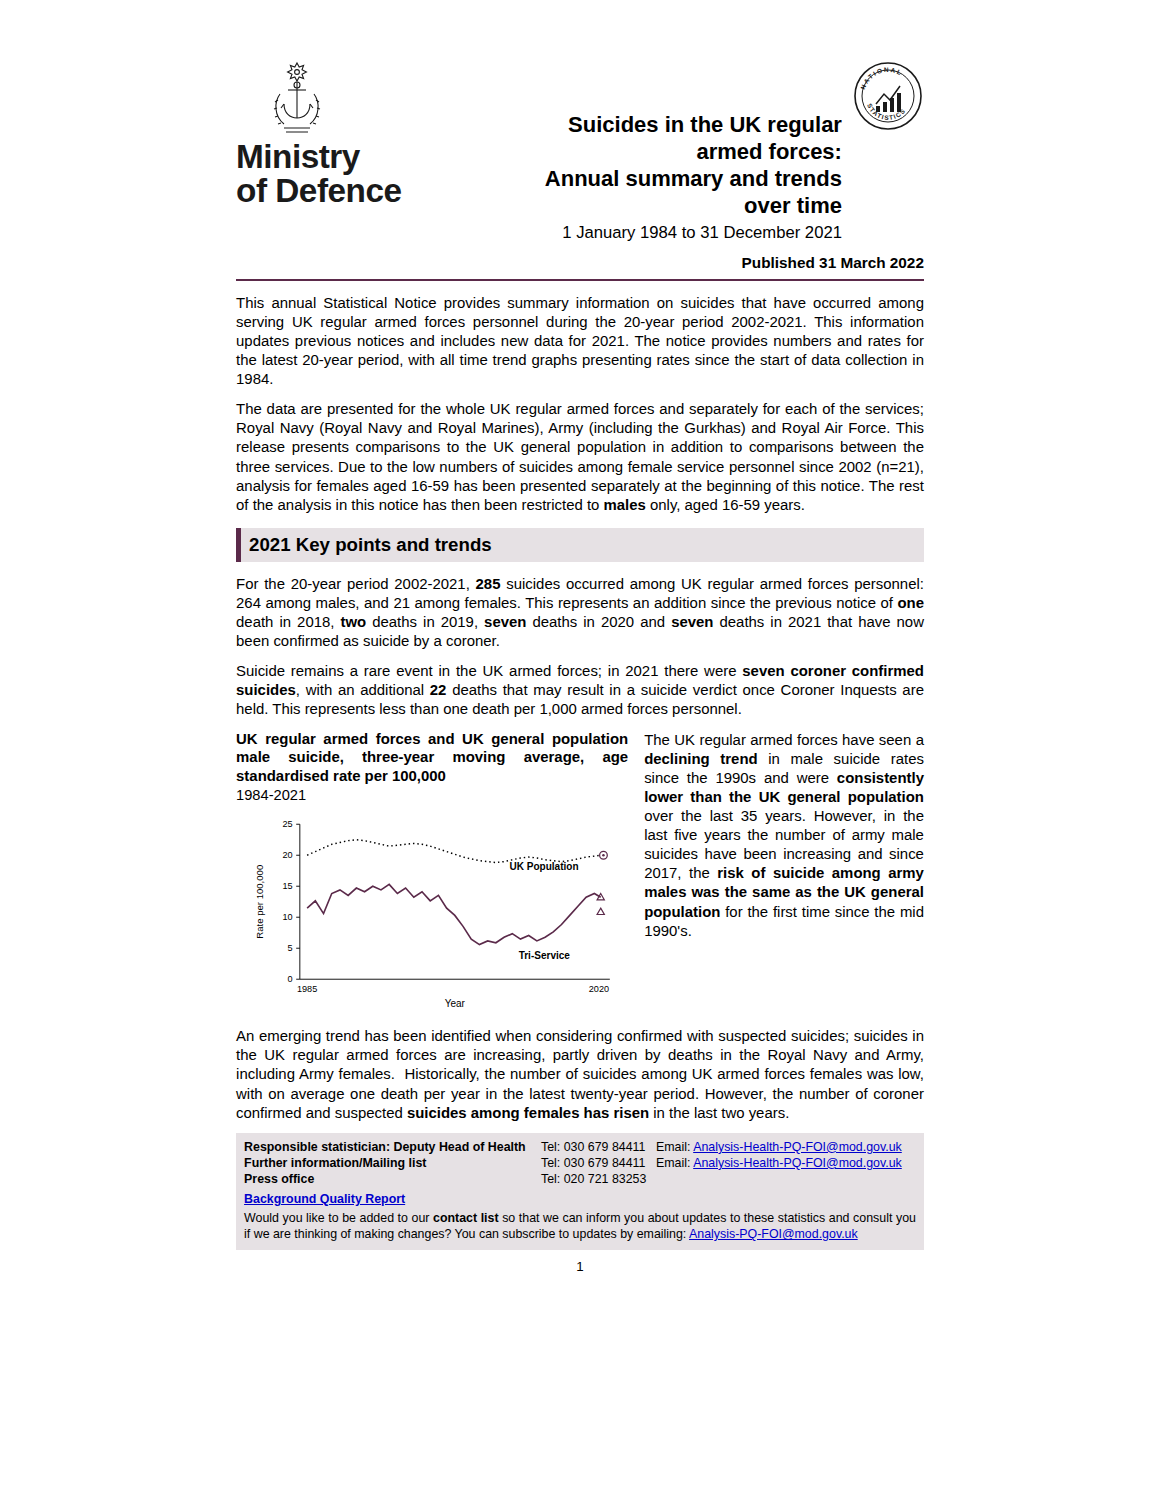Ministry
of Defence
Suicides in the UK regular armed forces:
Annual summary and trends over time
1 January 1984 to 31 December 2021
NATIONAL STATISTICS
Published 31 March 2022
This annual Statistical Notice provides summary information on suicides that have occurred among serving UK regular armed forces personnel during the 20-year period 2002-2021. This information updates previous notices and includes new data for 2021. The notice provides numbers and rates for the latest 20-year period, with all time trend graphs presenting rates since the start of data collection in 1984.
The data are presented for the whole UK regular armed forces and separately for each of the services; Royal Navy (Royal Navy and Royal Marines), Army (including the Gurkhas) and Royal Air Force. This release presents comparisons to the UK general population in addition to comparisons between the three services. Due to the low numbers of suicides among female service personnel since 2002 (n=21), analysis for females aged 16-59 has been presented separately at the beginning of this notice. The rest of the analysis in this notice has then been restricted to males only, aged 16-59 years.
2021 Key points and trends
For the 20-year period 2002-2021, 285 suicides occurred among UK regular armed forces personnel: 264 among males, and 21 among females. This represents an addition since the previous notice of one death in 2018, two deaths in 2019, seven deaths in 2020 and seven deaths in 2021 that have now been confirmed as suicide by a coroner.
Suicide remains a rare event in the UK armed forces; in 2021 there were seven coroner confirmed suicides, with an additional 22 deaths that may result in a suicide verdict once Coroner Inquests are held. This represents less than one death per 1,000 armed forces personnel.
UK regular armed forces and UK general population male suicide, three-year moving average, age standardised rate per 100,000
1984-2021
0 5 10 15 20 25 Rate per 100,000 1985 2020 Year UK Population Tri-Service
The UK regular armed forces have seen a declining trend in male suicide rates since the 1990s and were consistently lower than the UK general population over the last 35 years. However, in the last five years the number of army male suicides have been increasing and since 2017, the risk of suicide among army males was the same as the UK general population for the first time since the mid 1990's.
An emerging trend has been identified when considering confirmed with suspected suicides; suicides in the UK regular armed forces are increasing, partly driven by deaths in the Royal Navy and Army, including Army females. Historically, the number of suicides among UK armed forces females was low, with on average one death per year in the latest twenty-year period. However, the number of coroner confirmed and suspected suicides among females has risen in the last two years.
| Responsible statistician: Deputy Head of Health | Tel: 030 679 84411 | Email: Analysis-Health-PQ-FOI@mod.gov.uk |
| Further information/Mailing list | Tel: 030 679 84411 | Email: Analysis-Health-PQ-FOI@mod.gov.uk |
| Press office | Tel: 020 721 83253 | |
Background Quality Report
Would you like to be added to our contact list so that we can inform you about updates to these statistics and consult you if we are thinking of making changes? You can subscribe to updates by emailing: Analysis-PQ-FOI@mod.gov.uk
1